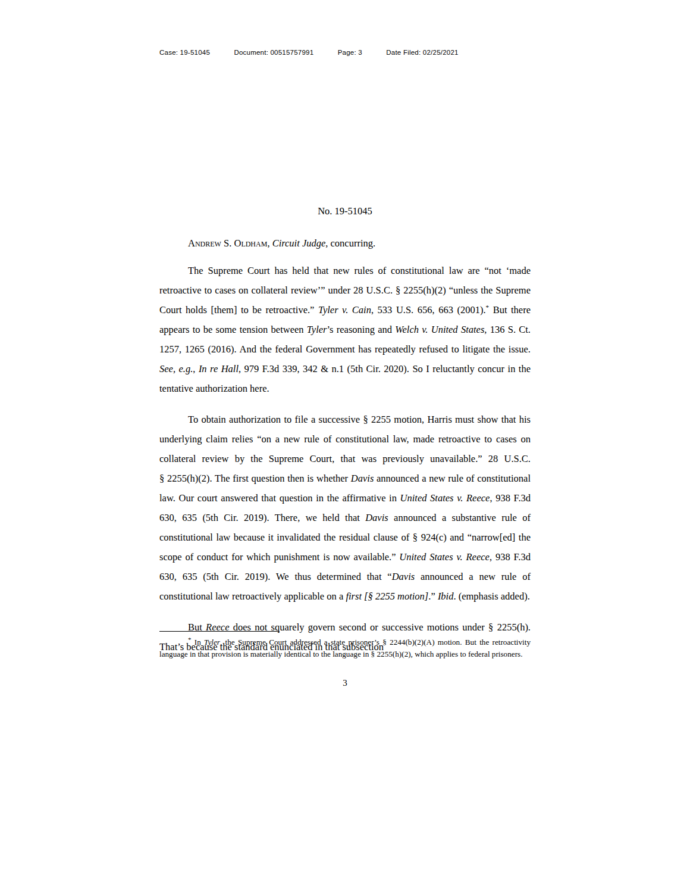Case: 19-51045 Document: 00515757991 Page: 3 Date Filed: 02/25/2021
No. 19-51045
Andrew S. Oldham, Circuit Judge, concurring.
The Supreme Court has held that new rules of constitutional law are “not ‘made retroactive to cases on collateral review’” under 28 U.S.C. § 2255(h)(2) “unless the Supreme Court holds [them] to be retroactive.” Tyler v. Cain, 533 U.S. 656, 663 (2001).* But there appears to be some tension between Tyler’s reasoning and Welch v. United States, 136 S. Ct. 1257, 1265 (2016). And the federal Government has repeatedly refused to litigate the issue. See, e.g., In re Hall, 979 F.3d 339, 342 & n.1 (5th Cir. 2020). So I reluctantly concur in the tentative authorization here.
To obtain authorization to file a successive § 2255 motion, Harris must show that his underlying claim relies “on a new rule of constitutional law, made retroactive to cases on collateral review by the Supreme Court, that was previously unavailable.” 28 U.S.C. § 2255(h)(2). The first question then is whether Davis announced a new rule of constitutional law. Our court answered that question in the affirmative in United States v. Reece, 938 F.3d 630, 635 (5th Cir. 2019). There, we held that Davis announced a substantive rule of constitutional law because it invalidated the residual clause of § 924(c) and “narrow[ed] the scope of conduct for which punishment is now available.” United States v. Reece, 938 F.3d 630, 635 (5th Cir. 2019). We thus determined that “Davis announced a new rule of constitutional law retroactively applicable on a first [§ 2255 motion].” Ibid. (emphasis added).
But Reece does not squarely govern second or successive motions under § 2255(h). That’s because the standard enunciated in that subsection
* In Tyler, the Supreme Court addressed a state prisoner’s § 2244(b)(2)(A) motion. But the retroactivity language in that provision is materially identical to the language in § 2255(h)(2), which applies to federal prisoners.
3